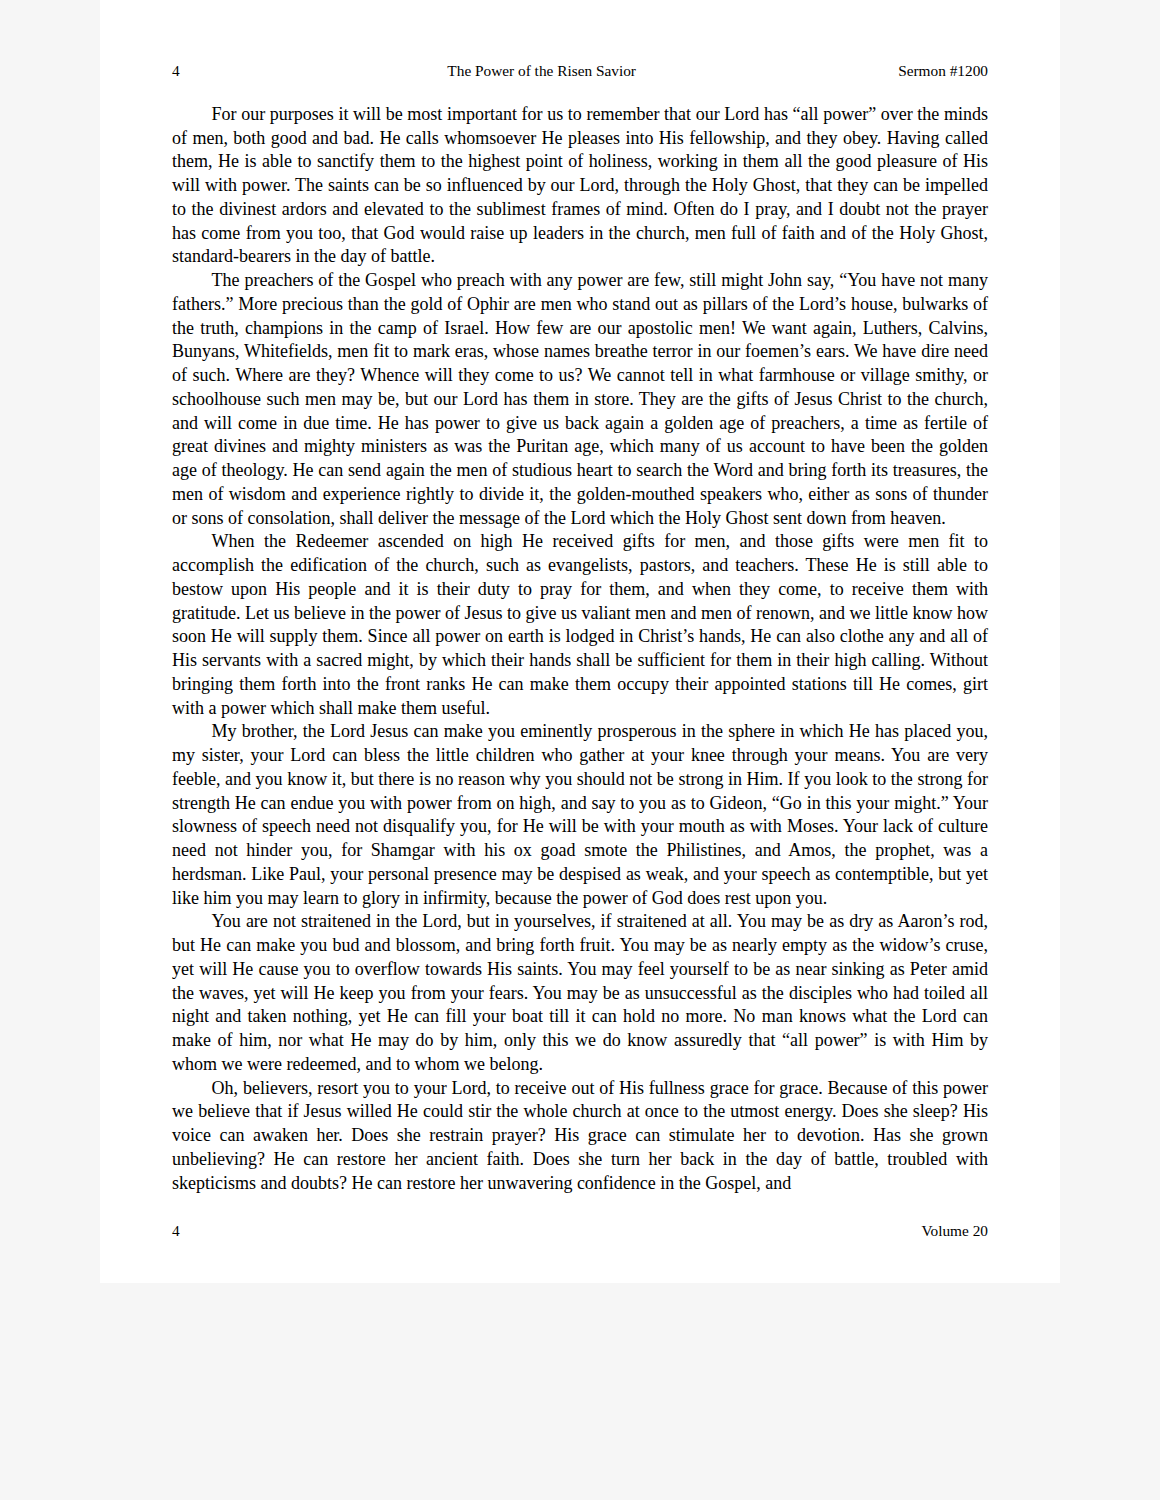4
The Power of the Risen Savior
Sermon #1200
For our purposes it will be most important for us to remember that our Lord has “all power” over the minds of men, both good and bad. He calls whomsoever He pleases into His fellowship, and they obey. Having called them, He is able to sanctify them to the highest point of holiness, working in them all the good pleasure of His will with power. The saints can be so influenced by our Lord, through the Holy Ghost, that they can be impelled to the divinest ardors and elevated to the sublimest frames of mind. Often do I pray, and I doubt not the prayer has come from you too, that God would raise up leaders in the church, men full of faith and of the Holy Ghost, standard-bearers in the day of battle.
The preachers of the Gospel who preach with any power are few, still might John say, “You have not many fathers.” More precious than the gold of Ophir are men who stand out as pillars of the Lord’s house, bulwarks of the truth, champions in the camp of Israel. How few are our apostolic men! We want again, Luthers, Calvins, Bunyans, Whitefields, men fit to mark eras, whose names breathe terror in our foemen’s ears. We have dire need of such. Where are they? Whence will they come to us? We cannot tell in what farmhouse or village smithy, or schoolhouse such men may be, but our Lord has them in store. They are the gifts of Jesus Christ to the church, and will come in due time. He has power to give us back again a golden age of preachers, a time as fertile of great divines and mighty ministers as was the Puritan age, which many of us account to have been the golden age of theology. He can send again the men of studious heart to search the Word and bring forth its treasures, the men of wisdom and experience rightly to divide it, the golden-mouthed speakers who, either as sons of thunder or sons of consolation, shall deliver the message of the Lord which the Holy Ghost sent down from heaven.
When the Redeemer ascended on high He received gifts for men, and those gifts were men fit to accomplish the edification of the church, such as evangelists, pastors, and teachers. These He is still able to bestow upon His people and it is their duty to pray for them, and when they come, to receive them with gratitude. Let us believe in the power of Jesus to give us valiant men and men of renown, and we little know how soon He will supply them. Since all power on earth is lodged in Christ’s hands, He can also clothe any and all of His servants with a sacred might, by which their hands shall be sufficient for them in their high calling. Without bringing them forth into the front ranks He can make them occupy their appointed stations till He comes, girt with a power which shall make them useful.
My brother, the Lord Jesus can make you eminently prosperous in the sphere in which He has placed you, my sister, your Lord can bless the little children who gather at your knee through your means. You are very feeble, and you know it, but there is no reason why you should not be strong in Him. If you look to the strong for strength He can endue you with power from on high, and say to you as to Gideon, “Go in this your might.” Your slowness of speech need not disqualify you, for He will be with your mouth as with Moses. Your lack of culture need not hinder you, for Shamgar with his ox goad smote the Philistines, and Amos, the prophet, was a herdsman. Like Paul, your personal presence may be despised as weak, and your speech as contemptible, but yet like him you may learn to glory in infirmity, because the power of God does rest upon you.
You are not straitened in the Lord, but in yourselves, if straitened at all. You may be as dry as Aaron’s rod, but He can make you bud and blossom, and bring forth fruit. You may be as nearly empty as the widow’s cruse, yet will He cause you to overflow towards His saints. You may feel yourself to be as near sinking as Peter amid the waves, yet will He keep you from your fears. You may be as unsuccessful as the disciples who had toiled all night and taken nothing, yet He can fill your boat till it can hold no more. No man knows what the Lord can make of him, nor what He may do by him, only this we do know assuredly that “all power” is with Him by whom we were redeemed, and to whom we belong.
Oh, believers, resort you to your Lord, to receive out of His fullness grace for grace. Because of this power we believe that if Jesus willed He could stir the whole church at once to the utmost energy. Does she sleep? His voice can awaken her. Does she restrain prayer? His grace can stimulate her to devotion. Has she grown unbelieving? He can restore her ancient faith. Does she turn her back in the day of battle, troubled with skepticisms and doubts? He can restore her unwavering confidence in the Gospel, and
4
Volume 20